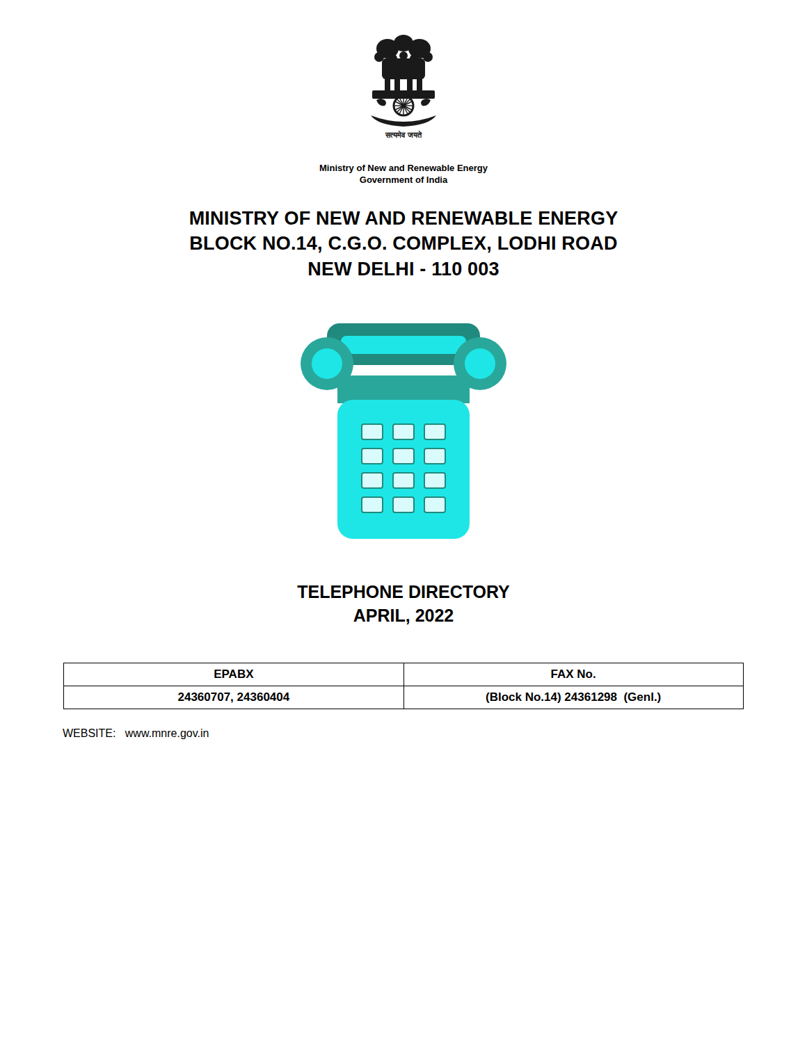सत्यमेव जयते
Ministry of New and Renewable Energy
Government of India
MINISTRY OF NEW AND RENEWABLE ENERGY
BLOCK NO.14, C.G.O. COMPLEX, LODHI ROAD
NEW DELHI - 110 003
TELEPHONE DIRECTORY
APRIL, 2022
| EPABX | FAX No. |
| --- | --- |
| 24360707, 24360404 | (Block No.14) 24361298 (Genl.) |
WEBSITE: www.mnre.gov.in